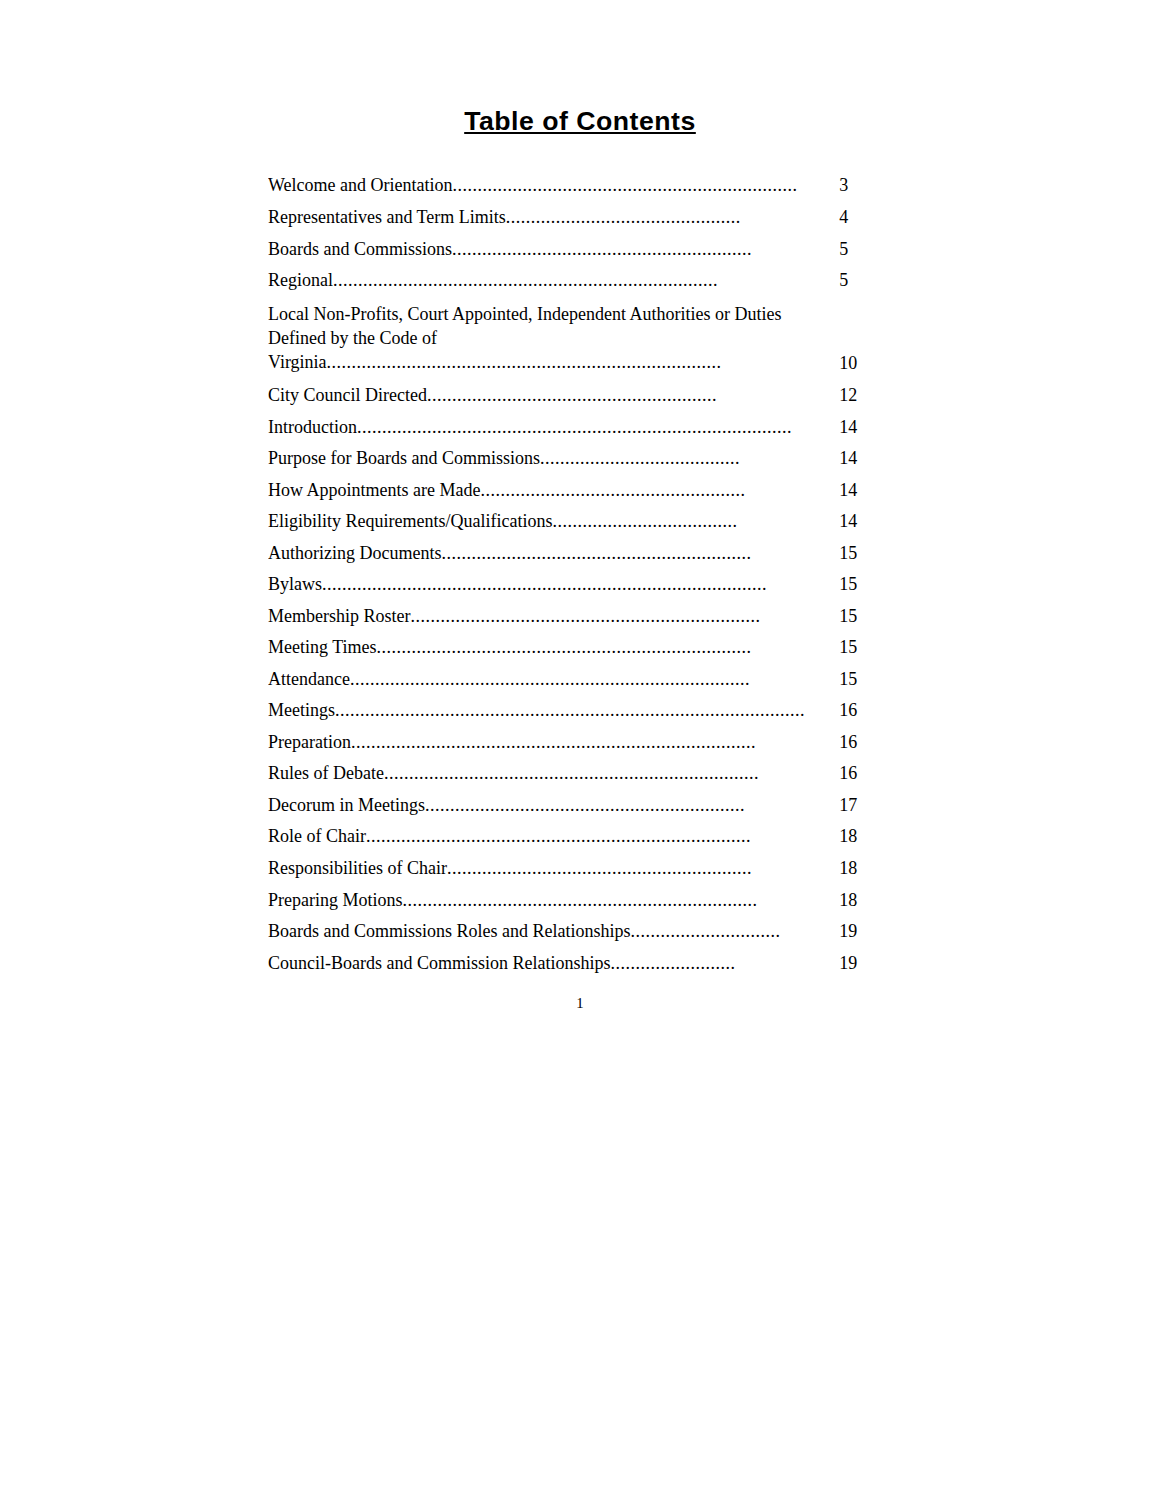Table of Contents
| Welcome and Orientation ..................................................................... | 3 |
| Representatives and Term Limits ............................................... | 4 |
| Boards and Commissions ............................................................ | 5 |
| Regional ............................................................................. | 5 |
| Local Non-Profits, Court Appointed, Independent Authorities or Duties Defined by the Code of Virginia ............................................................................... | 10 |
| City Council Directed .......................................................... | 12 |
| Introduction ....................................................................................... | 14 |
| Purpose for Boards and Commissions ........................................ | 14 |
| How Appointments are Made ..................................................... | 14 |
| Eligibility Requirements/Qualifications ..................................... | 14 |
| Authorizing Documents .............................................................. | 15 |
| Bylaws ......................................................................................... | 15 |
| Membership Roster ...................................................................... | 15 |
| Meeting Times ........................................................................... | 15 |
| Attendance ................................................................................ | 15 |
| Meetings .............................................................................................. | 16 |
| Preparation ................................................................................. | 16 |
| Rules of Debate ........................................................................... | 16 |
| Decorum in Meetings ................................................................ | 17 |
| Role of Chair ............................................................................. | 18 |
| Responsibilities of Chair ............................................................. | 18 |
| Preparing Motions ....................................................................... | 18 |
| Boards and Commissions Roles and Relationships .............................. | 19 |
| Council-Boards and Commission Relationships ......................... | 19 |
1